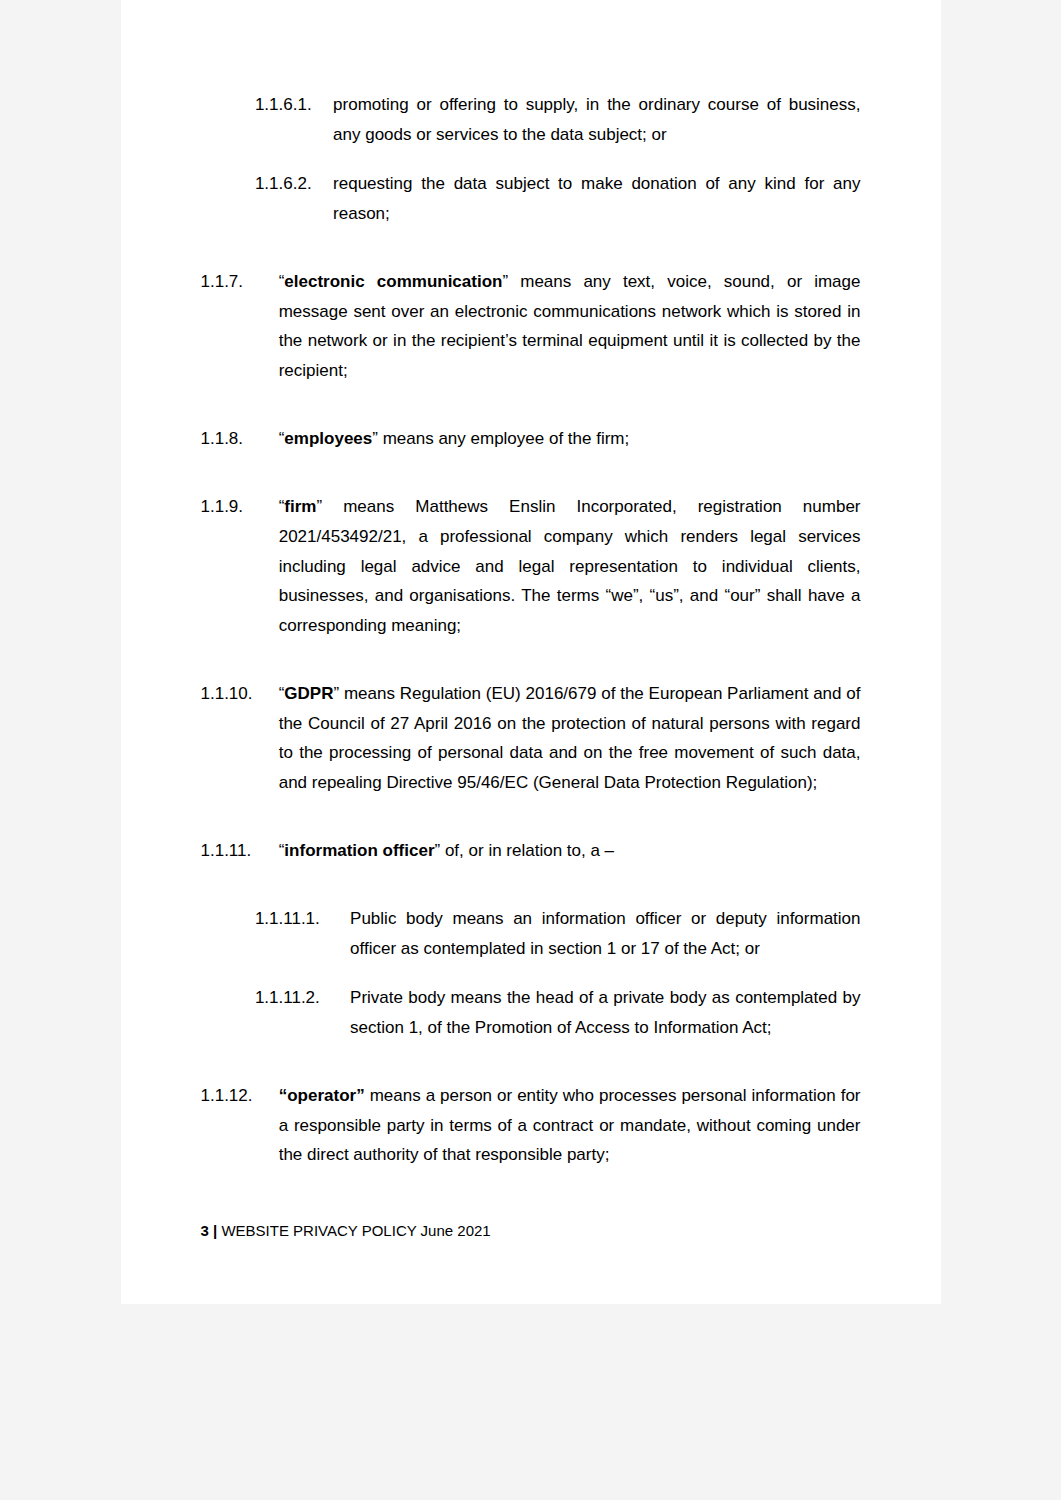1.1.6.1. promoting or offering to supply, in the ordinary course of business, any goods or services to the data subject; or
1.1.6.2. requesting the data subject to make donation of any kind for any reason;
1.1.7. “electronic communication” means any text, voice, sound, or image message sent over an electronic communications network which is stored in the network or in the recipient’s terminal equipment until it is collected by the recipient;
1.1.8. “employees” means any employee of the firm;
1.1.9. “firm” means Matthews Enslin Incorporated, registration number 2021/453492/21, a professional company which renders legal services including legal advice and legal representation to individual clients, businesses, and organisations. The terms “we”, “us”, and “our” shall have a corresponding meaning;
1.1.10. “GDPR” means Regulation (EU) 2016/679 of the European Parliament and of the Council of 27 April 2016 on the protection of natural persons with regard to the processing of personal data and on the free movement of such data, and repealing Directive 95/46/EC (General Data Protection Regulation);
1.1.11. “information officer” of, or in relation to, a –
1.1.11.1. Public body means an information officer or deputy information officer as contemplated in section 1 or 17 of the Act; or
1.1.11.2. Private body means the head of a private body as contemplated by section 1, of the Promotion of Access to Information Act;
1.1.12. “operator” means a person or entity who processes personal information for a responsible party in terms of a contract or mandate, without coming under the direct authority of that responsible party;
3 | WEBSITE PRIVACY POLICY June 2021